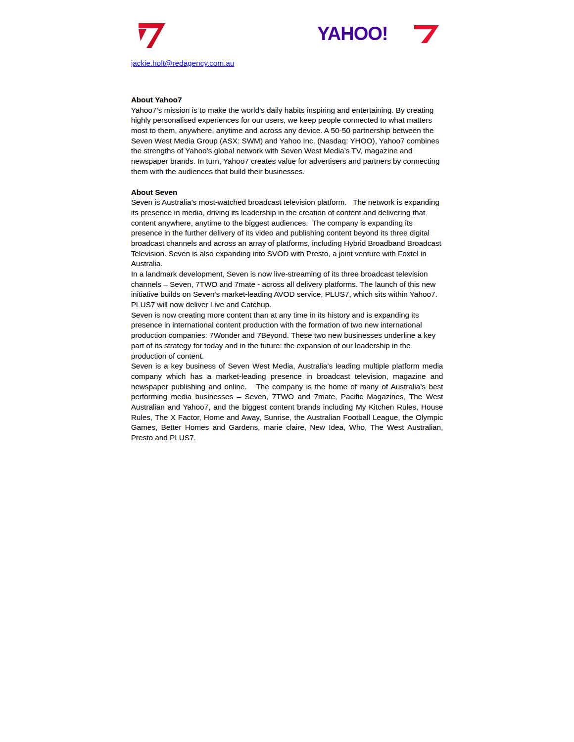YAHOO!
jackie.holt@redagency.com.au
About Yahoo7
Yahoo7’s mission is to make the world’s daily habits inspiring and entertaining. By creating highly personalised experiences for our users, we keep people connected to what matters most to them, anywhere, anytime and across any device. A 50-50 partnership between the Seven West Media Group (ASX: SWM) and Yahoo Inc. (Nasdaq: YHOO), Yahoo7 combines the strengths of Yahoo’s global network with Seven West Media’s TV, magazine and newspaper brands. In turn, Yahoo7 creates value for advertisers and partners by connecting them with the audiences that build their businesses.
About Seven
Seven is Australia’s most-watched broadcast television platform. The network is expanding its presence in media, driving its leadership in the creation of content and delivering that content anywhere, anytime to the biggest audiences. The company is expanding its presence in the further delivery of its video and publishing content beyond its three digital broadcast channels and across an array of platforms, including Hybrid Broadband Broadcast Television. Seven is also expanding into SVOD with Presto, a joint venture with Foxtel in Australia.
In a landmark development, Seven is now live-streaming of its three broadcast television channels – Seven, 7TWO and 7mate - across all delivery platforms. The launch of this new initiative builds on Seven’s market-leading AVOD service, PLUS7, which sits within Yahoo7. PLUS7 will now deliver Live and Catchup.
Seven is now creating more content than at any time in its history and is expanding its presence in international content production with the formation of two new international production companies: 7Wonder and 7Beyond. These two new businesses underline a key part of its strategy for today and in the future: the expansion of our leadership in the production of content.
Seven is a key business of Seven West Media, Australia’s leading multiple platform media company which has a market-leading presence in broadcast television, magazine and newspaper publishing and online. The company is the home of many of Australia’s best performing media businesses – Seven, 7TWO and 7mate, Pacific Magazines, The West Australian and Yahoo7, and the biggest content brands including My Kitchen Rules, House Rules, The X Factor, Home and Away, Sunrise, the Australian Football League, the Olympic Games, Better Homes and Gardens, marie claire, New Idea, Who, The West Australian, Presto and PLUS7.